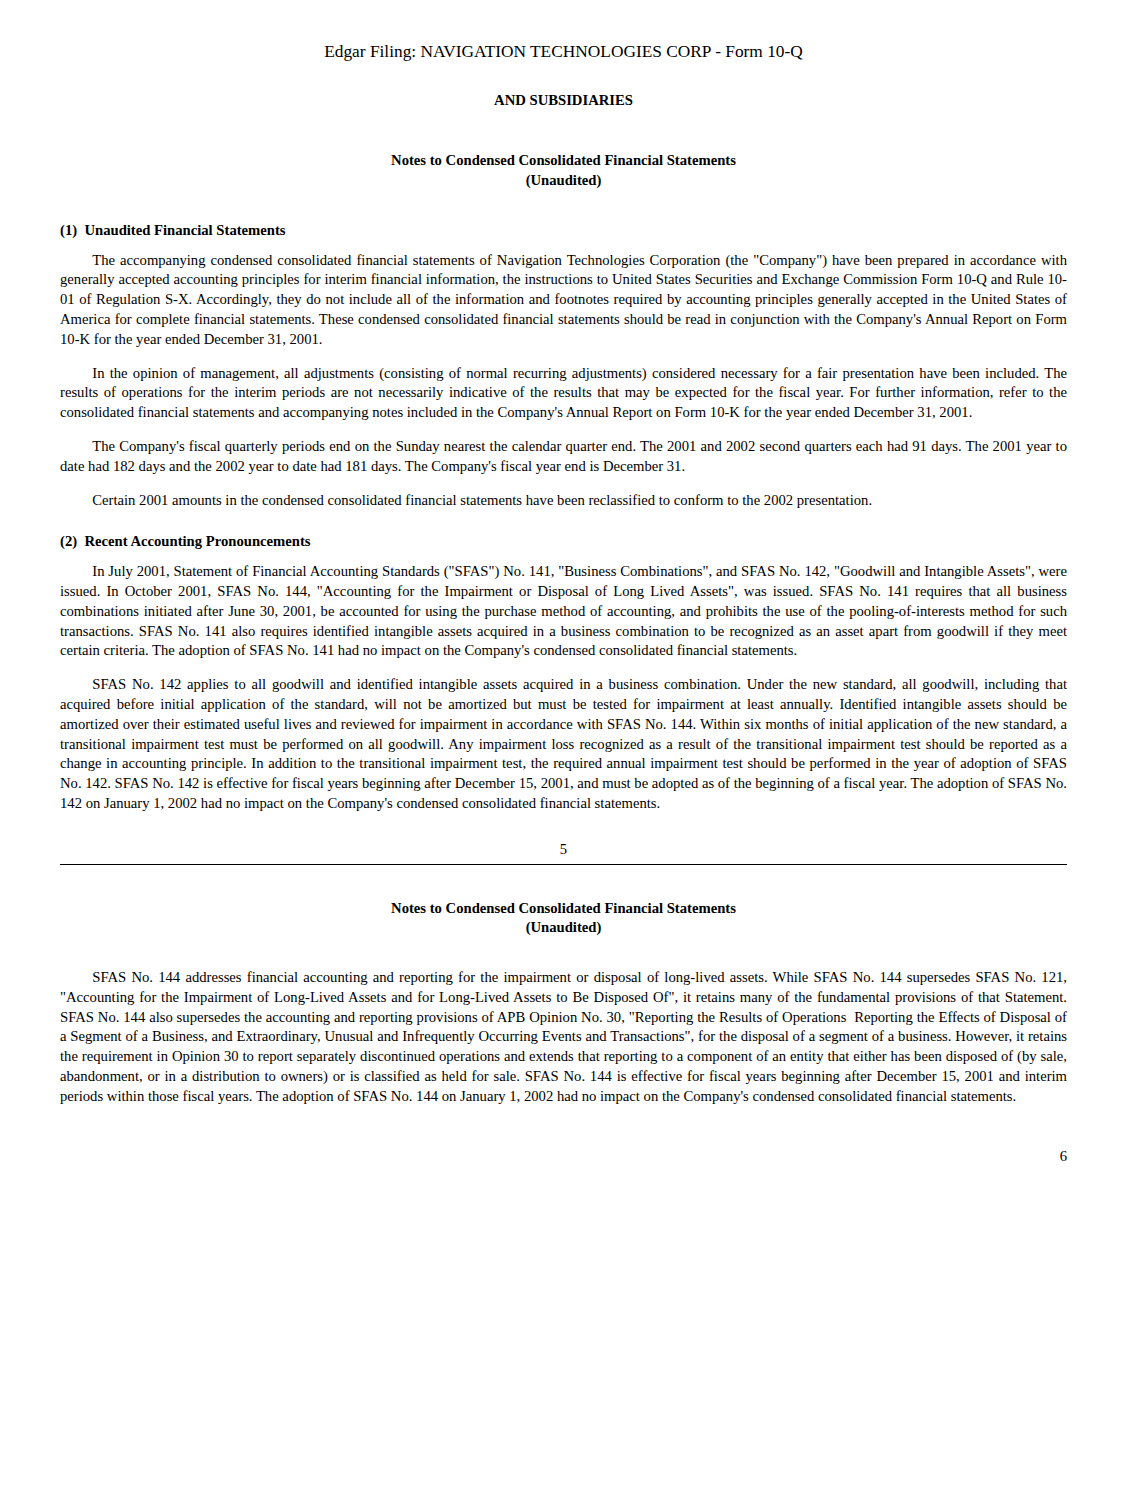Edgar Filing: NAVIGATION TECHNOLOGIES CORP - Form 10-Q
AND SUBSIDIARIES
Notes to Condensed Consolidated Financial Statements
(Unaudited)
(1) Unaudited Financial Statements
The accompanying condensed consolidated financial statements of Navigation Technologies Corporation (the "Company") have been prepared in accordance with generally accepted accounting principles for interim financial information, the instructions to United States Securities and Exchange Commission Form 10-Q and Rule 10-01 of Regulation S-X. Accordingly, they do not include all of the information and footnotes required by accounting principles generally accepted in the United States of America for complete financial statements. These condensed consolidated financial statements should be read in conjunction with the Company's Annual Report on Form 10-K for the year ended December 31, 2001.
In the opinion of management, all adjustments (consisting of normal recurring adjustments) considered necessary for a fair presentation have been included. The results of operations for the interim periods are not necessarily indicative of the results that may be expected for the fiscal year. For further information, refer to the consolidated financial statements and accompanying notes included in the Company's Annual Report on Form 10-K for the year ended December 31, 2001.
The Company's fiscal quarterly periods end on the Sunday nearest the calendar quarter end. The 2001 and 2002 second quarters each had 91 days. The 2001 year to date had 182 days and the 2002 year to date had 181 days. The Company's fiscal year end is December 31.
Certain 2001 amounts in the condensed consolidated financial statements have been reclassified to conform to the 2002 presentation.
(2) Recent Accounting Pronouncements
In July 2001, Statement of Financial Accounting Standards ("SFAS") No. 141, "Business Combinations", and SFAS No. 142, "Goodwill and Intangible Assets", were issued. In October 2001, SFAS No. 144, "Accounting for the Impairment or Disposal of Long Lived Assets", was issued. SFAS No. 141 requires that all business combinations initiated after June 30, 2001, be accounted for using the purchase method of accounting, and prohibits the use of the pooling-of-interests method for such transactions. SFAS No. 141 also requires identified intangible assets acquired in a business combination to be recognized as an asset apart from goodwill if they meet certain criteria. The adoption of SFAS No. 141 had no impact on the Company's condensed consolidated financial statements.
SFAS No. 142 applies to all goodwill and identified intangible assets acquired in a business combination. Under the new standard, all goodwill, including that acquired before initial application of the standard, will not be amortized but must be tested for impairment at least annually. Identified intangible assets should be amortized over their estimated useful lives and reviewed for impairment in accordance with SFAS No. 144. Within six months of initial application of the new standard, a transitional impairment test must be performed on all goodwill. Any impairment loss recognized as a result of the transitional impairment test should be reported as a change in accounting principle. In addition to the transitional impairment test, the required annual impairment test should be performed in the year of adoption of SFAS No. 142. SFAS No. 142 is effective for fiscal years beginning after December 15, 2001, and must be adopted as of the beginning of a fiscal year. The adoption of SFAS No. 142 on January 1, 2002 had no impact on the Company's condensed consolidated financial statements.
5
Notes to Condensed Consolidated Financial Statements
(Unaudited)
SFAS No. 144 addresses financial accounting and reporting for the impairment or disposal of long-lived assets. While SFAS No. 144 supersedes SFAS No. 121, "Accounting for the Impairment of Long-Lived Assets and for Long-Lived Assets to Be Disposed Of", it retains many of the fundamental provisions of that Statement. SFAS No. 144 also supersedes the accounting and reporting provisions of APB Opinion No. 30, "Reporting the Results of Operations Reporting the Effects of Disposal of a Segment of a Business, and Extraordinary, Unusual and Infrequently Occurring Events and Transactions", for the disposal of a segment of a business. However, it retains the requirement in Opinion 30 to report separately discontinued operations and extends that reporting to a component of an entity that either has been disposed of (by sale, abandonment, or in a distribution to owners) or is classified as held for sale. SFAS No. 144 is effective for fiscal years beginning after December 15, 2001 and interim periods within those fiscal years. The adoption of SFAS No. 144 on January 1, 2002 had no impact on the Company's condensed consolidated financial statements.
6